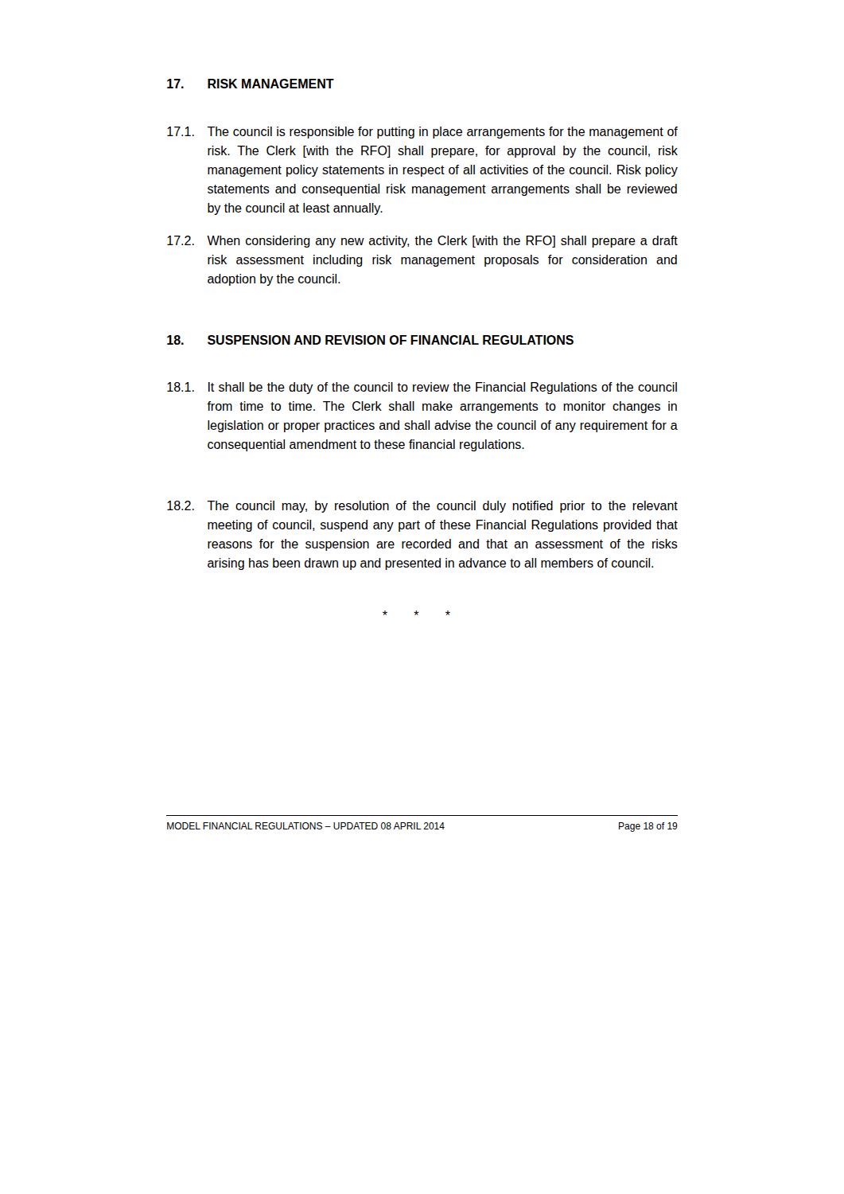17.
RISK MANAGEMENT
17.1.
The council is responsible for putting in place arrangements for the management of risk. The Clerk [with the RFO] shall prepare, for approval by the council, risk management policy statements in respect of all activities of the council. Risk policy statements and consequential risk management arrangements shall be reviewed by the council at least annually.
17.2.
When considering any new activity, the Clerk [with the RFO] shall prepare a draft risk assessment including risk management proposals for consideration and adoption by the council.
18.
SUSPENSION AND REVISION OF FINANCIAL REGULATIONS
18.1.
It shall be the duty of the council to review the Financial Regulations of the council from time to time. The Clerk shall make arrangements to monitor changes in legislation or proper practices and shall advise the council of any requirement for a consequential amendment to these financial regulations.
18.2.
The council may, by resolution of the council duly notified prior to the relevant meeting of council, suspend any part of these Financial Regulations provided that reasons for the suspension are recorded and that an assessment of the risks arising has been drawn up and presented in advance to all members of council.
* * *
MODEL FINANCIAL REGULATIONS – UPDATED 08 APRIL 2014
Page 18 of 19